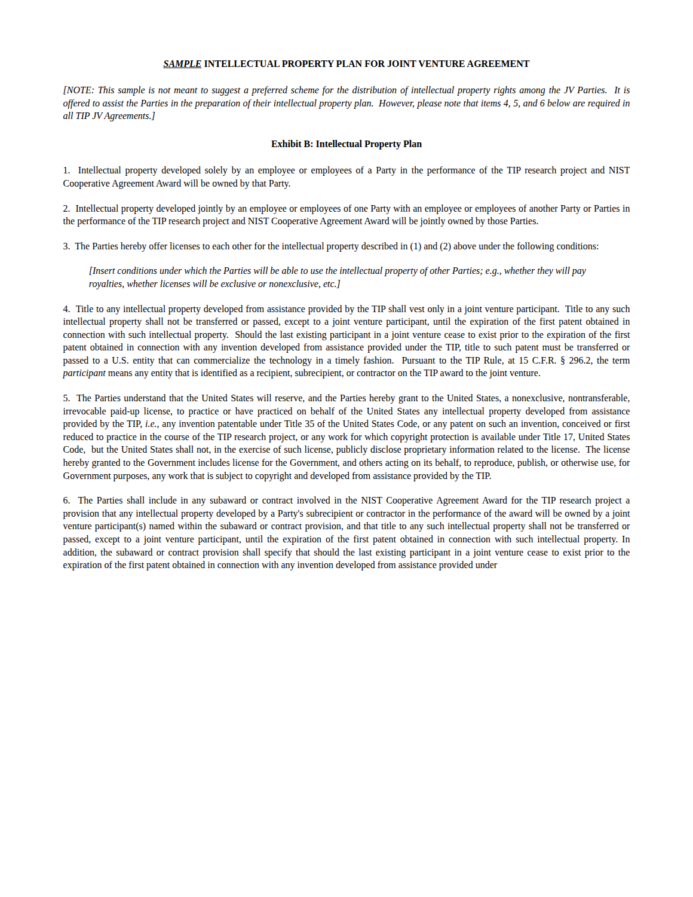SAMPLE INTELLECTUAL PROPERTY PLAN FOR JOINT VENTURE AGREEMENT
[NOTE: This sample is not meant to suggest a preferred scheme for the distribution of intellectual property rights among the JV Parties. It is offered to assist the Parties in the preparation of their intellectual property plan. However, please note that items 4, 5, and 6 below are required in all TIP JV Agreements.]
Exhibit B: Intellectual Property Plan
1. Intellectual property developed solely by an employee or employees of a Party in the performance of the TIP research project and NIST Cooperative Agreement Award will be owned by that Party.
2. Intellectual property developed jointly by an employee or employees of one Party with an employee or employees of another Party or Parties in the performance of the TIP research project and NIST Cooperative Agreement Award will be jointly owned by those Parties.
3. The Parties hereby offer licenses to each other for the intellectual property described in (1) and (2) above under the following conditions:
[Insert conditions under which the Parties will be able to use the intellectual property of other Parties; e.g., whether they will pay royalties, whether licenses will be exclusive or nonexclusive, etc.]
4. Title to any intellectual property developed from assistance provided by the TIP shall vest only in a joint venture participant. Title to any such intellectual property shall not be transferred or passed, except to a joint venture participant, until the expiration of the first patent obtained in connection with such intellectual property. Should the last existing participant in a joint venture cease to exist prior to the expiration of the first patent obtained in connection with any invention developed from assistance provided under the TIP, title to such patent must be transferred or passed to a U.S. entity that can commercialize the technology in a timely fashion. Pursuant to the TIP Rule, at 15 C.F.R. § 296.2, the term participant means any entity that is identified as a recipient, subrecipient, or contractor on the TIP award to the joint venture.
5. The Parties understand that the United States will reserve, and the Parties hereby grant to the United States, a nonexclusive, nontransferable, irrevocable paid-up license, to practice or have practiced on behalf of the United States any intellectual property developed from assistance provided by the TIP, i.e., any invention patentable under Title 35 of the United States Code, or any patent on such an invention, conceived or first reduced to practice in the course of the TIP research project, or any work for which copyright protection is available under Title 17, United States Code, but the United States shall not, in the exercise of such license, publicly disclose proprietary information related to the license. The license hereby granted to the Government includes license for the Government, and others acting on its behalf, to reproduce, publish, or otherwise use, for Government purposes, any work that is subject to copyright and developed from assistance provided by the TIP.
6. The Parties shall include in any subaward or contract involved in the NIST Cooperative Agreement Award for the TIP research project a provision that any intellectual property developed by a Party's subrecipient or contractor in the performance of the award will be owned by a joint venture participant(s) named within the subaward or contract provision, and that title to any such intellectual property shall not be transferred or passed, except to a joint venture participant, until the expiration of the first patent obtained in connection with such intellectual property. In addition, the subaward or contract provision shall specify that should the last existing participant in a joint venture cease to exist prior to the expiration of the first patent obtained in connection with any invention developed from assistance provided under